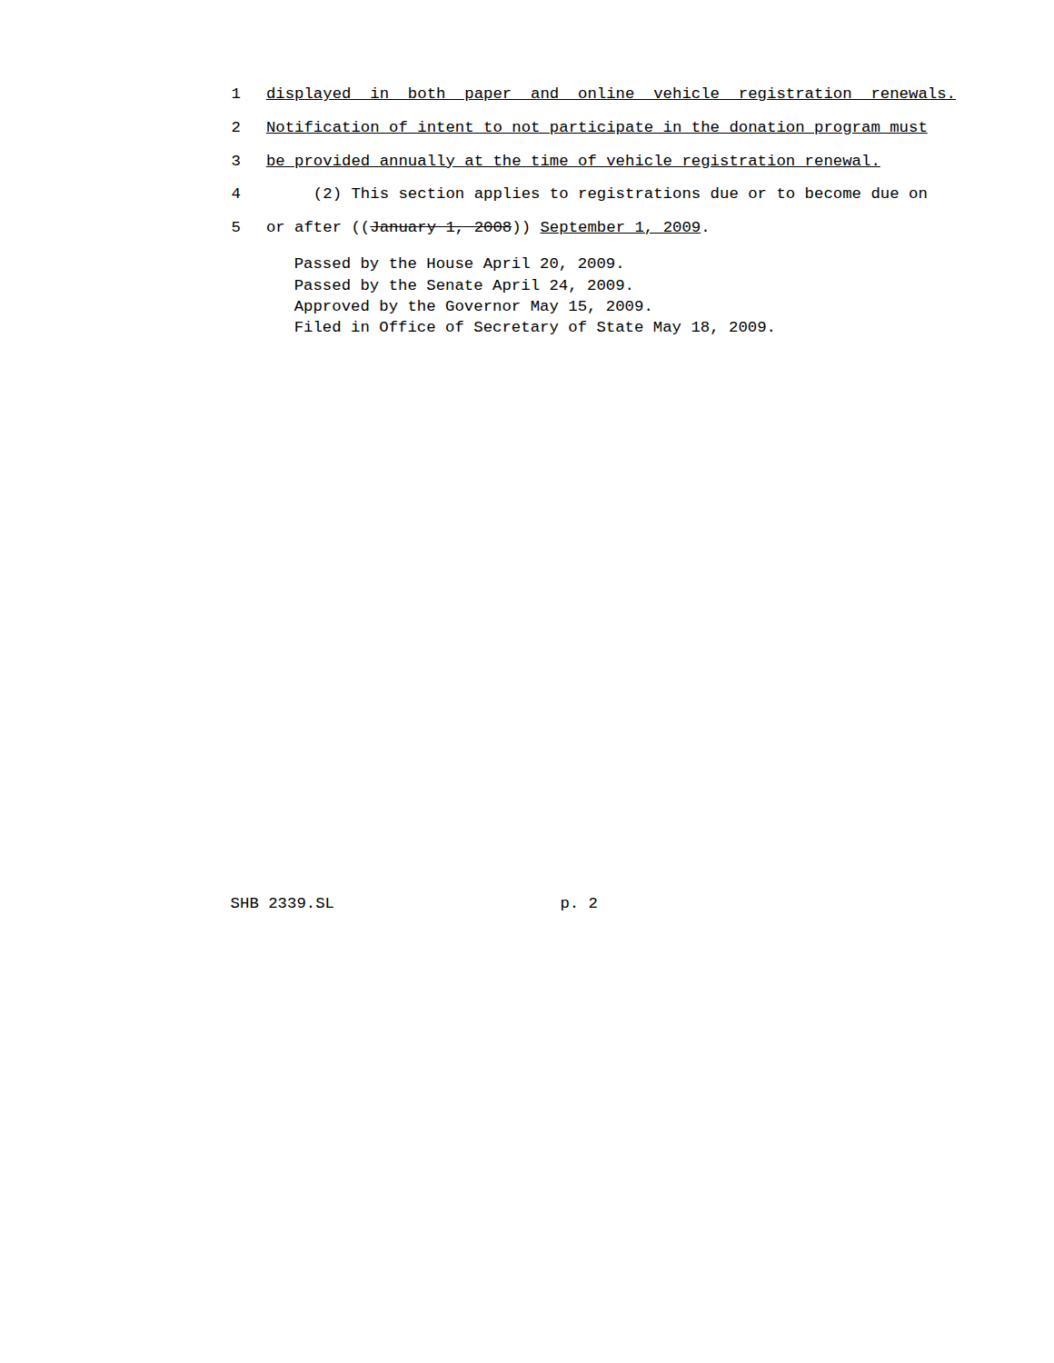| 1 | displayed in both paper and online vehicle registration renewals. |
| 2 | Notification of intent to not participate in the donation program must |
| 3 | be provided annually at the time of vehicle registration renewal. |
| 4 | (2) This section applies to registrations due or to become due on |
| 5 | or after (( January 1, 2008 )) September 1, 2009 . |
Passed by the House April 20, 2009. Passed by the Senate April 24, 2009. Approved by the Governor May 15, 2009. Filed in Office of Secretary of State May 18, 2009.
SHB 2339.SL
p. 2